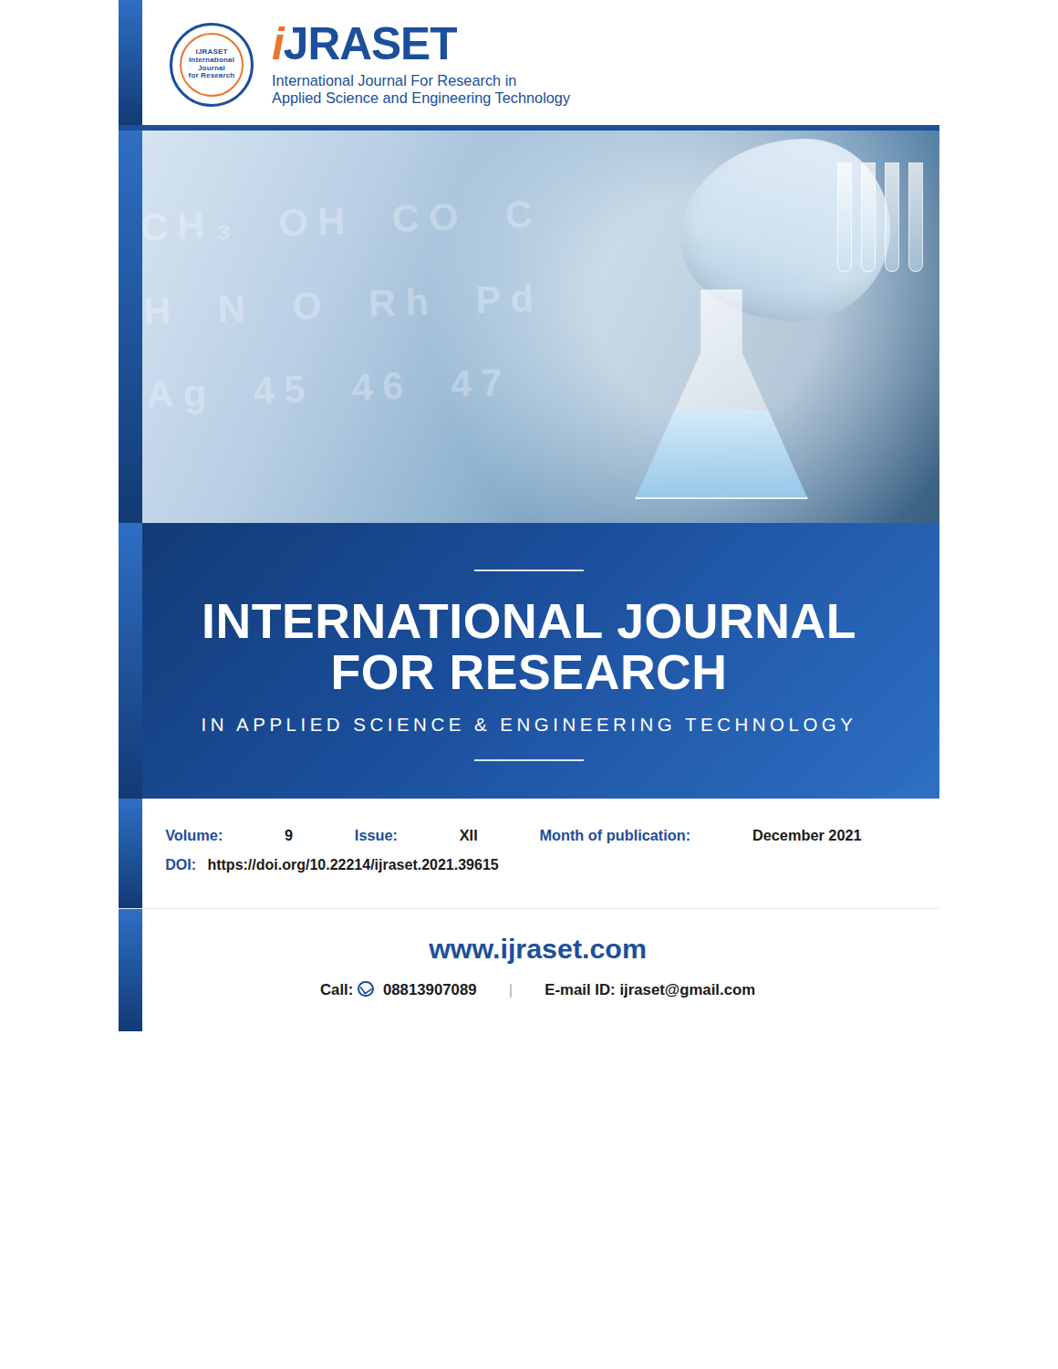IJRASET
International Journal
for Research
i JRASET
International Journal For Research in
Applied Science and Engineering Technology
100 50
International Journal
For Research
In Applied Science & Engineering Technology
Volume:
9
Issue:
XII
Month of publication:
December 2021
DOI: https://doi.org/10.22214/ijraset.2021.39615
www.ijraset.com
Call: 08813907089 | E-mail ID: ijraset@gmail.com